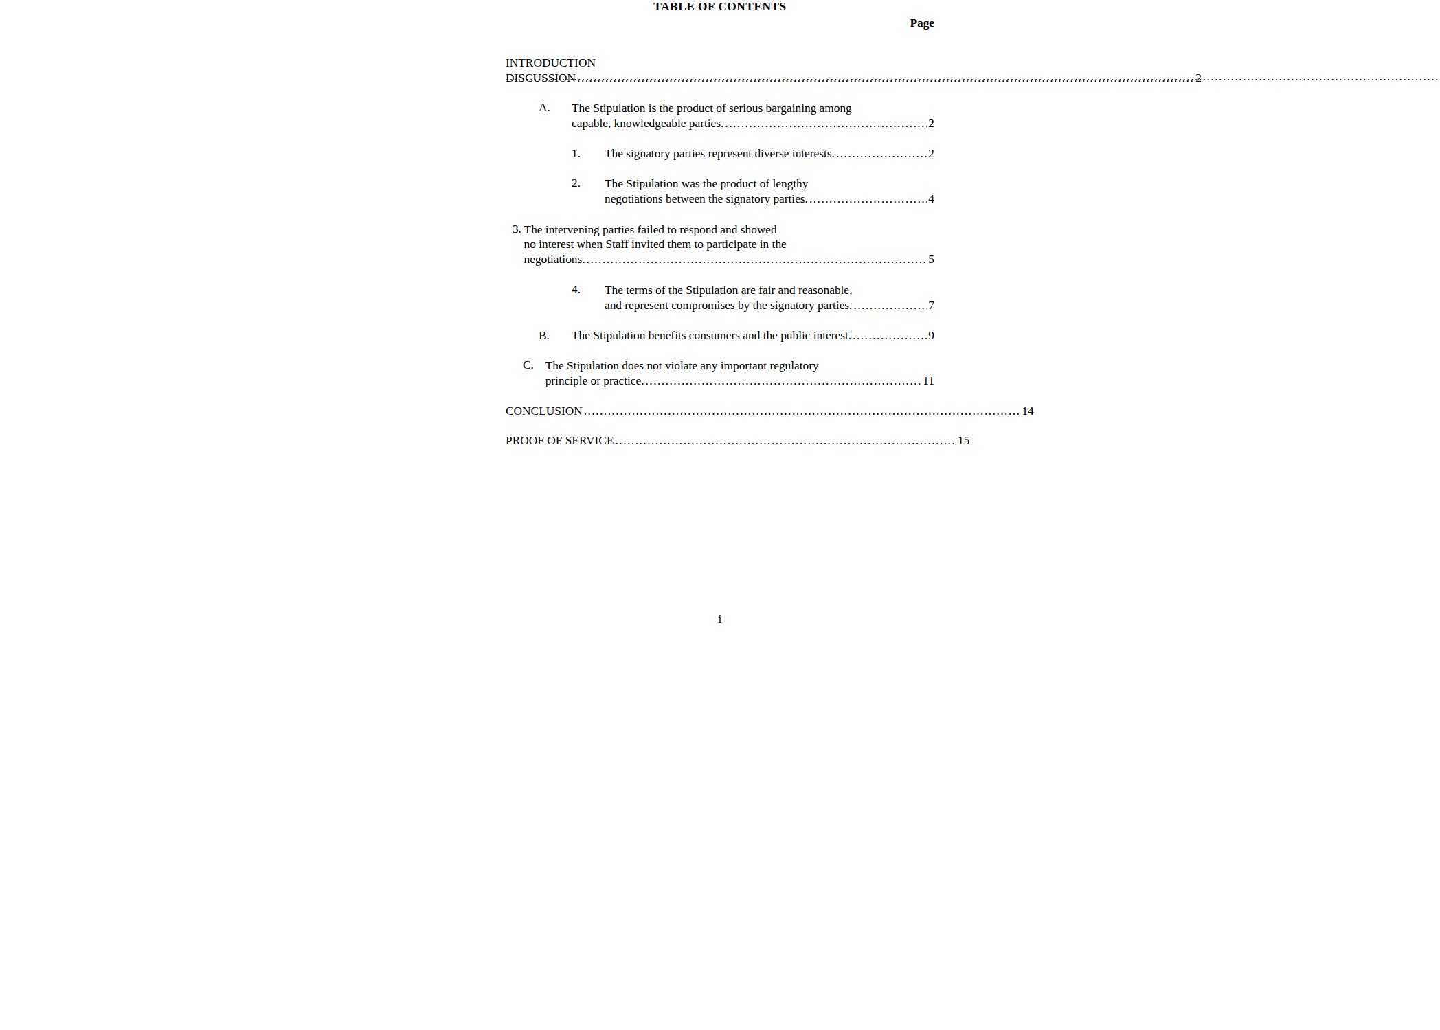TABLE OF CONTENTS
Page
| INTRODUCTION 1 |
| DISCUSSION .......................................................................................................................................................... 2 |
| | A. | The Stipulation is the product of serious bargaining among capable, knowledgeable parties. ..................................................................... 2 |
| | 1. | The signatory parties represent diverse interests. .............................. 2 |
| | 2. | The Stipulation was the product of lengthy negotiations between the signatory parties. ....................................... 4 |
| | 3. | The intervening parties failed to respond and showed no interest when Staff invited them to participate in the negotiations. ..................................................................................... 5 |
| | 4. | The terms of the Stipulation are fair and reasonable, and represent compromises by the signatory parties. ........................ 7 |
| | B. | The Stipulation benefits consumers and the public interest. .......................... 9 |
| | C. | The Stipulation does not violate any important regulatory principle or practice. ................................................................................... 11 |
| CONCLUSION ............................................................................................................. 14 |
| PROOF OF SERVICE .................................................................................................... 15 |
i